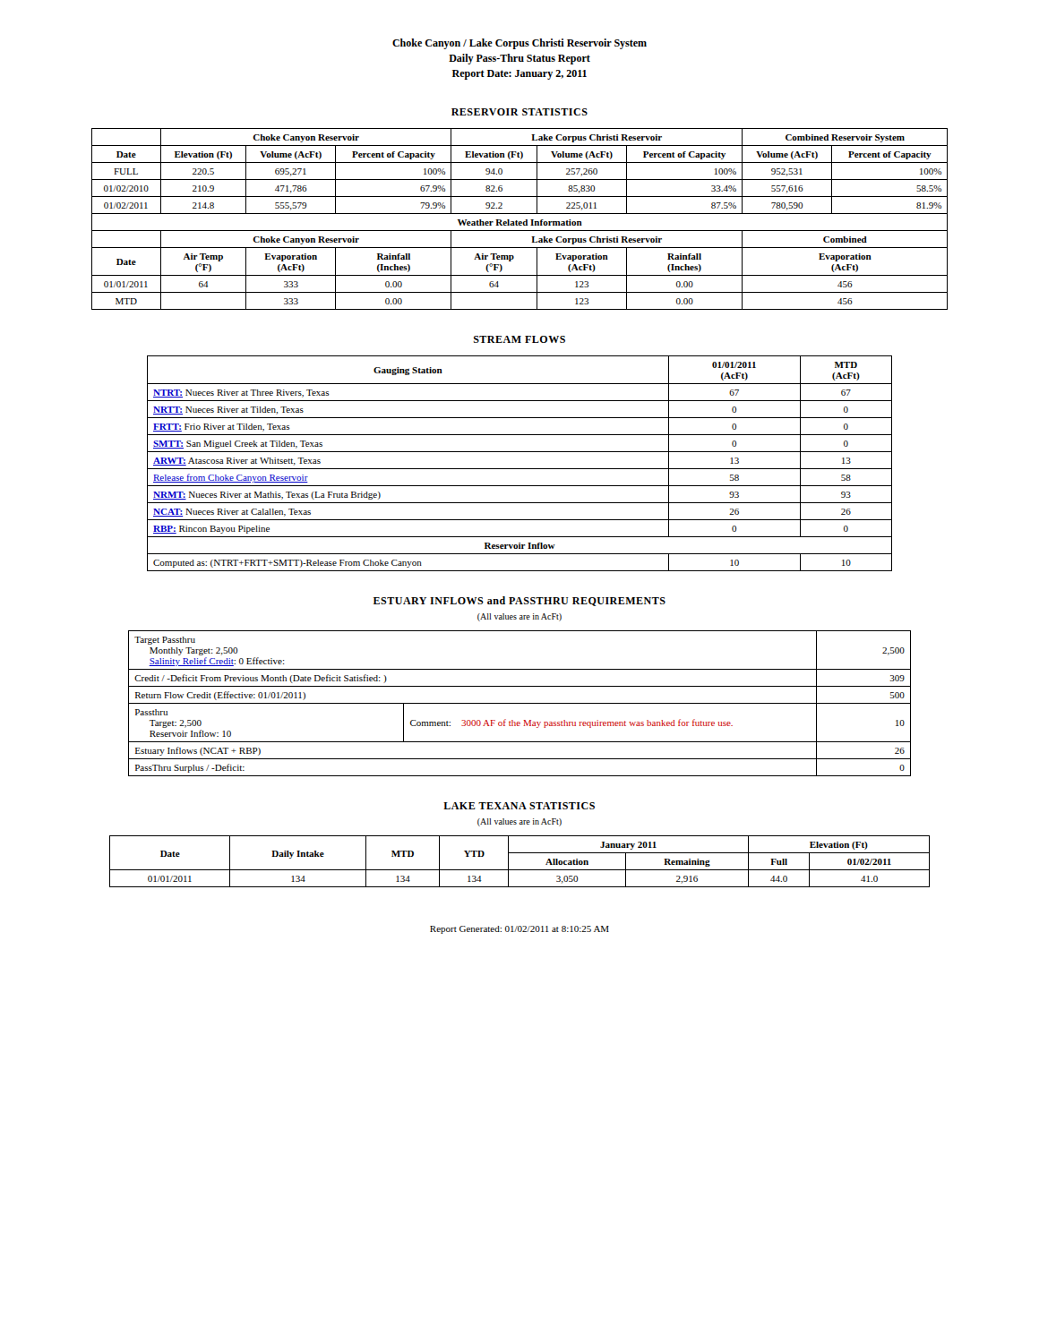Choke Canyon / Lake Corpus Christi Reservoir System
Daily Pass-Thru Status Report
Report Date: January 2, 2011
RESERVOIR STATISTICS
| | Choke Canyon Reservoir | Lake Corpus Christi Reservoir | Combined Reservoir System |
| Date | Elevation (Ft) | Volume (AcFt) | Percent of Capacity | Elevation (Ft) | Volume (AcFt) | Percent of Capacity | Volume (AcFt) | Percent of Capacity |
| FULL | 220.5 | 695,271 | 100% | 94.0 | 257,260 | 100% | 952,531 | 100% |
| 01/02/2010 | 210.9 | 471,786 | 67.9% | 82.6 | 85,830 | 33.4% | 557,616 | 58.5% |
| 01/02/2011 | 214.8 | 555,579 | 79.9% | 92.2 | 225,011 | 87.5% | 780,590 | 81.9% |
| Weather Related Information |
| | Choke Canyon Reservoir | Lake Corpus Christi Reservoir | Combined |
| Date | Air Temp (°F) | Evaporation (AcFt) | Rainfall (Inches) | Air Temp (°F) | Evaporation (AcFt) | Rainfall (Inches) | Evaporation (AcFt) |
| 01/01/2011 | 64 | 333 | 0.00 | 64 | 123 | 0.00 | 456 |
| MTD | | 333 | 0.00 | | 123 | 0.00 | 456 |
STREAM FLOWS
| Gauging Station | 01/01/2011 (AcFt) | MTD (AcFt) |
| --- | --- | --- |
| NTRT: Nueces River at Three Rivers, Texas | 67 | 67 |
| NRTT: Nueces River at Tilden, Texas | 0 | 0 |
| FRTT: Frio River at Tilden, Texas | 0 | 0 |
| SMTT: San Miguel Creek at Tilden, Texas | 0 | 0 |
| ARWT: Atascosa River at Whitsett, Texas | 13 | 13 |
| Release from Choke Canyon Reservoir | 58 | 58 |
| NRMT: Nueces River at Mathis, Texas (La Fruta Bridge) | 93 | 93 |
| NCAT: Nueces River at Calallen, Texas | 26 | 26 |
| RBP: Rincon Bayou Pipeline | 0 | 0 |
| Reservoir Inflow |
| Computed as: (NTRT+FRTT+SMTT)-Release From Choke Canyon | 10 | 10 |
ESTUARY INFLOWS and PASSTHRU REQUIREMENTS
(All values are in AcFt)
| Target Passthru Monthly Target: 2,500 Salinity Relief Credit : 0 Effective: | 2,500 |
| Credit / -Deficit From Previous Month (Date Deficit Satisfied: ) | 309 |
| Return Flow Credit (Effective: 01/01/2011) | 500 |
| / Passthru Target: 2,500 Reservoir Inflow: 10 / Comment: 3000 AF of the May passthru requirement was banked for future use. / | 10 |
| Estuary Inflows (NCAT + RBP) | 26 |
| PassThru Surplus / -Deficit: | 0 |
LAKE TEXANA STATISTICS
(All values are in AcFt)
| Date | Daily Intake | MTD | YTD | January 2011 | Elevation (Ft) |
| --- | --- | --- | --- | --- | --- |
| Allocation | Remaining | Full | 01/02/2011 |
| 01/01/2011 | 134 | 134 | 134 | 3,050 | 2,916 | 44.0 | 41.0 |
Report Generated: 01/02/2011 at 8:10:25 AM